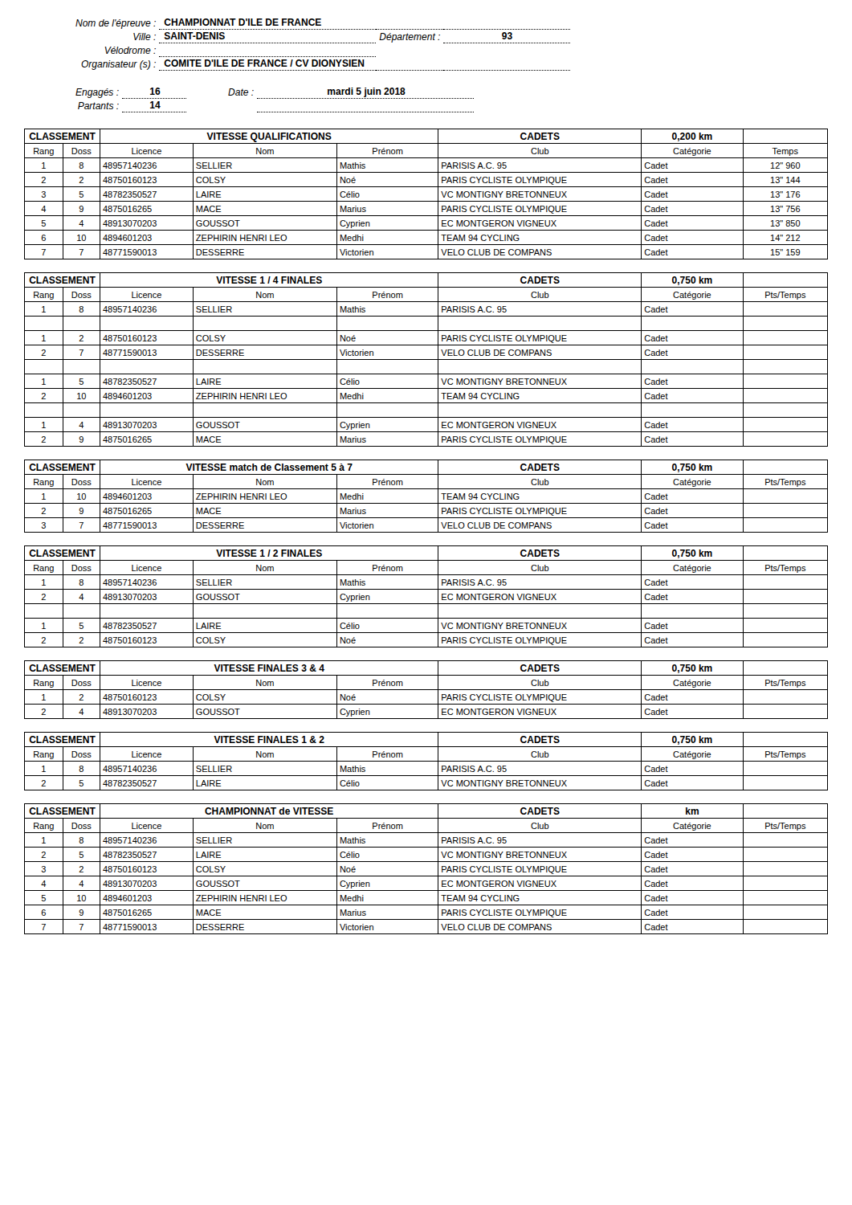| Nom de l'épreuve : | CHAMPIONNAT D'ILE DE FRANCE | | |
| Ville : | SAINT-DENIS | Département : | 93 |
| Vélodrome : | | | |
| Organisateur (s) : | COMITE D'ILE DE FRANCE / CV DIONYSIEN |
| Engagés : | 16 | | Date : | mardi 5 juin 2018 |
| Partants : | 14 | | | |
| CLASSEMENT | VITESSE QUALIFICATIONS | CADETS | 0,200 km | |
| --- | --- | --- | --- | --- |
| Rang | Doss | Licence | Nom | Prénom | Club | Catégorie | Temps |
| 1 | 8 | 48957140236 | SELLIER | Mathis | PARISIS A.C. 95 | Cadet | 12" 960 |
| 2 | 2 | 48750160123 | COLSY | Noé | PARIS CYCLISTE OLYMPIQUE | Cadet | 13" 144 |
| 3 | 5 | 48782350527 | LAIRE | Célio | VC MONTIGNY BRETONNEUX | Cadet | 13" 176 |
| 4 | 9 | 4875016265 | MACE | Marius | PARIS CYCLISTE OLYMPIQUE | Cadet | 13" 756 |
| 5 | 4 | 48913070203 | GOUSSOT | Cyprien | EC MONTGERON VIGNEUX | Cadet | 13" 850 |
| 6 | 10 | 4894601203 | ZEPHIRIN HENRI LEO | Medhi | TEAM 94 CYCLING | Cadet | 14" 212 |
| 7 | 7 | 48771590013 | DESSERRE | Victorien | VELO CLUB DE COMPANS | Cadet | 15" 159 |
| CLASSEMENT | VITESSE 1 / 4 FINALES | CADETS | 0,750 km | |
| --- | --- | --- | --- | --- |
| Rang | Doss | Licence | Nom | Prénom | Club | Catégorie | Pts/Temps |
| 1 | 8 | 48957140236 | SELLIER | Mathis | PARISIS A.C. 95 | Cadet | |
| 1 | 2 | 48750160123 | COLSY | Noé | PARIS CYCLISTE OLYMPIQUE | Cadet | |
| 2 | 7 | 48771590013 | DESSERRE | Victorien | VELO CLUB DE COMPANS | Cadet | |
| 1 | 5 | 48782350527 | LAIRE | Célio | VC MONTIGNY BRETONNEUX | Cadet | |
| 2 | 10 | 4894601203 | ZEPHIRIN HENRI LEO | Medhi | TEAM 94 CYCLING | Cadet | |
| 1 | 4 | 48913070203 | GOUSSOT | Cyprien | EC MONTGERON VIGNEUX | Cadet | |
| 2 | 9 | 4875016265 | MACE | Marius | PARIS CYCLISTE OLYMPIQUE | Cadet | |
| CLASSEMENT | VITESSE match de Classement 5 à 7 | CADETS | 0,750 km | |
| --- | --- | --- | --- | --- |
| Rang | Doss | Licence | Nom | Prénom | Club | Catégorie | Pts/Temps |
| 1 | 10 | 4894601203 | ZEPHIRIN HENRI LEO | Medhi | TEAM 94 CYCLING | Cadet | |
| 2 | 9 | 4875016265 | MACE | Marius | PARIS CYCLISTE OLYMPIQUE | Cadet | |
| 3 | 7 | 48771590013 | DESSERRE | Victorien | VELO CLUB DE COMPANS | Cadet | |
| CLASSEMENT | VITESSE 1 / 2 FINALES | CADETS | 0,750 km | |
| --- | --- | --- | --- | --- |
| Rang | Doss | Licence | Nom | Prénom | Club | Catégorie | Pts/Temps |
| 1 | 8 | 48957140236 | SELLIER | Mathis | PARISIS A.C. 95 | Cadet | |
| 2 | 4 | 48913070203 | GOUSSOT | Cyprien | EC MONTGERON VIGNEUX | Cadet | |
| 1 | 5 | 48782350527 | LAIRE | Célio | VC MONTIGNY BRETONNEUX | Cadet | |
| 2 | 2 | 48750160123 | COLSY | Noé | PARIS CYCLISTE OLYMPIQUE | Cadet | |
| CLASSEMENT | VITESSE FINALES 3 & 4 | CADETS | 0,750 km | |
| --- | --- | --- | --- | --- |
| Rang | Doss | Licence | Nom | Prénom | Club | Catégorie | Pts/Temps |
| 1 | 2 | 48750160123 | COLSY | Noé | PARIS CYCLISTE OLYMPIQUE | Cadet | |
| 2 | 4 | 48913070203 | GOUSSOT | Cyprien | EC MONTGERON VIGNEUX | Cadet | |
| CLASSEMENT | VITESSE FINALES 1 & 2 | CADETS | 0,750 km | |
| --- | --- | --- | --- | --- |
| Rang | Doss | Licence | Nom | Prénom | Club | Catégorie | Pts/Temps |
| 1 | 8 | 48957140236 | SELLIER | Mathis | PARISIS A.C. 95 | Cadet | |
| 2 | 5 | 48782350527 | LAIRE | Célio | VC MONTIGNY BRETONNEUX | Cadet | |
| CLASSEMENT | CHAMPIONNAT de VITESSE | CADETS | km | |
| --- | --- | --- | --- | --- |
| Rang | Doss | Licence | Nom | Prénom | Club | Catégorie | Pts/Temps |
| 1 | 8 | 48957140236 | SELLIER | Mathis | PARISIS A.C. 95 | Cadet | |
| 2 | 5 | 48782350527 | LAIRE | Célio | VC MONTIGNY BRETONNEUX | Cadet | |
| 3 | 2 | 48750160123 | COLSY | Noé | PARIS CYCLISTE OLYMPIQUE | Cadet | |
| 4 | 4 | 48913070203 | GOUSSOT | Cyprien | EC MONTGERON VIGNEUX | Cadet | |
| 5 | 10 | 4894601203 | ZEPHIRIN HENRI LEO | Medhi | TEAM 94 CYCLING | Cadet | |
| 6 | 9 | 4875016265 | MACE | Marius | PARIS CYCLISTE OLYMPIQUE | Cadet | |
| 7 | 7 | 48771590013 | DESSERRE | Victorien | VELO CLUB DE COMPANS | Cadet | |